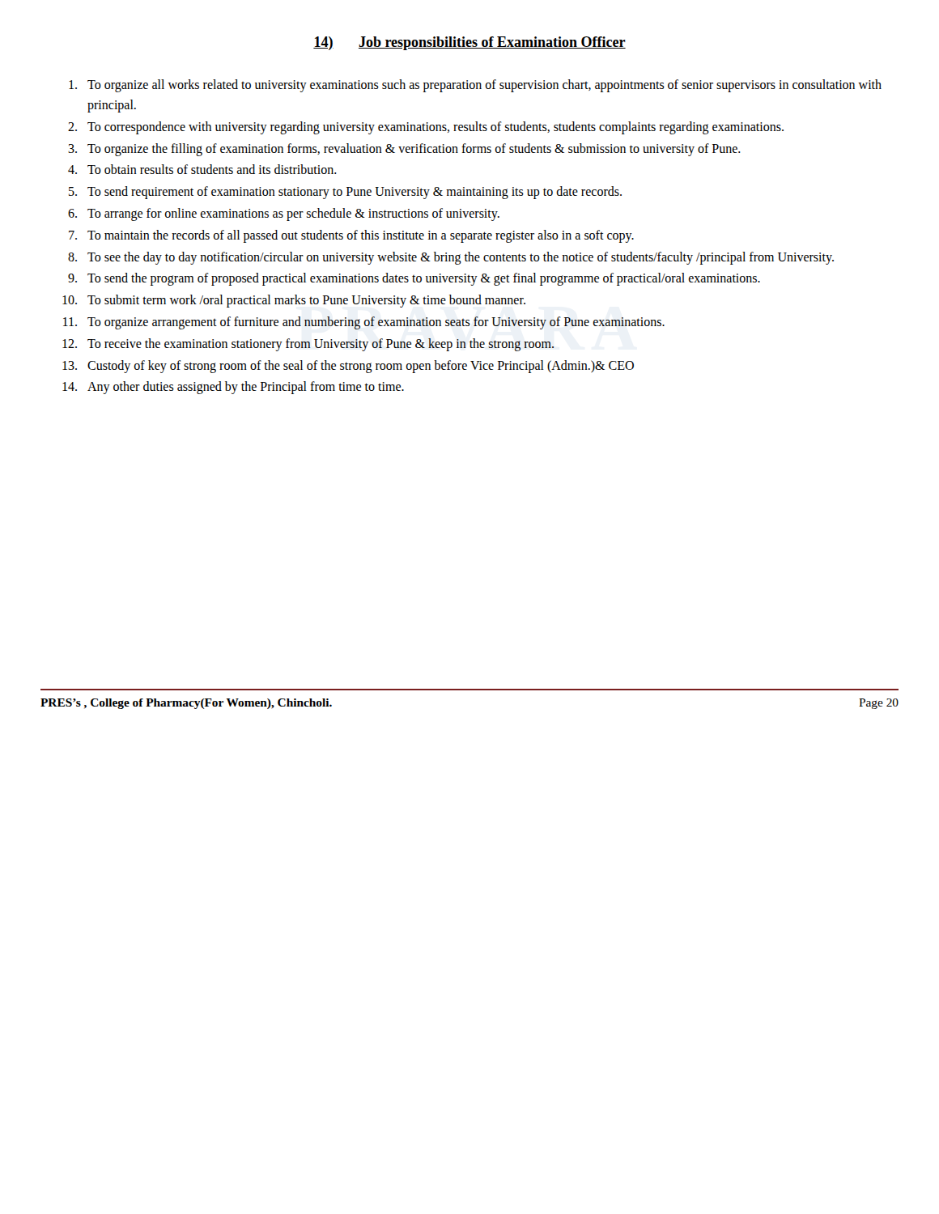PRAVARA
14) Job responsibilities of Examination Officer
To organize all works related to university examinations such as preparation of supervision chart, appointments of senior supervisors in consultation with principal.
To correspondence with university regarding university examinations, results of students, students complaints regarding examinations.
To organize the filling of examination forms, revaluation & verification forms of students & submission to university of Pune.
To obtain results of students and its distribution.
To send requirement of examination stationary to Pune University & maintaining its up to date records.
To arrange for online examinations as per schedule & instructions of university.
To maintain the records of all passed out students of this institute in a separate register also in a soft copy.
To see the day to day notification/circular on university website & bring the contents to the notice of students/faculty /principal from University.
To send the program of proposed practical examinations dates to university & get final programme of practical/oral examinations.
To submit term work /oral practical marks to Pune University & time bound manner.
To organize arrangement of furniture and numbering of examination seats for University of Pune examinations.
To receive the examination stationery from University of Pune & keep in the strong room.
Custody of key of strong room of the seal of the strong room open before Vice Principal (Admin.)& CEO
Any other duties assigned by the Principal from time to time.
PRES’s , College of Pharmacy(For Women), Chincholi.
Page 20